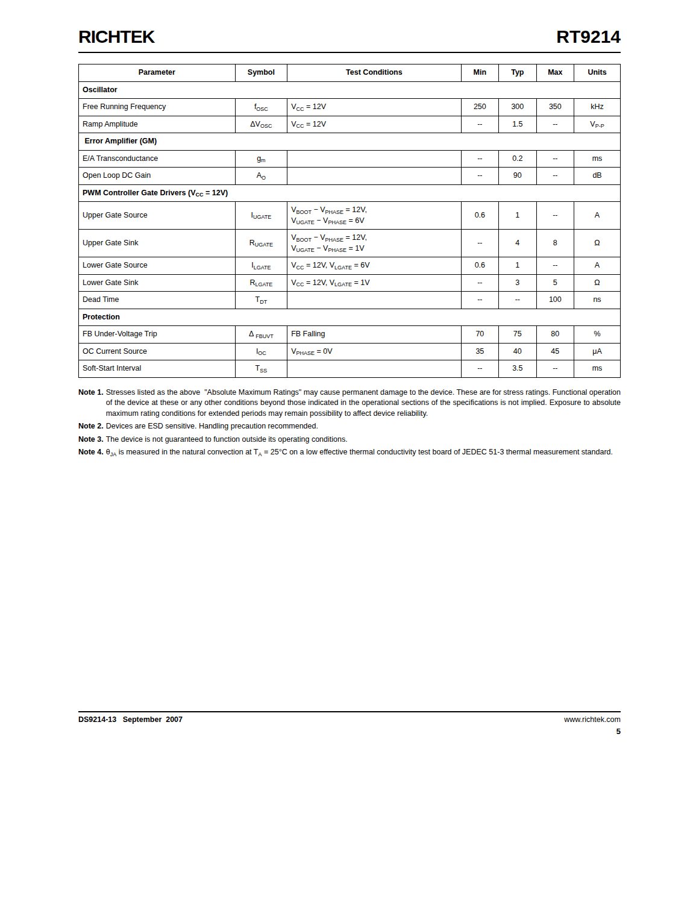RICHTEK
RT9214
| Parameter | Symbol | Test Conditions | Min | Typ | Max | Units |
| --- | --- | --- | --- | --- | --- | --- |
| Oscillator |
| Free Running Frequency | f OSC | V CC = 12V | 250 | 300 | 350 | kHz |
| Ramp Amplitude | ΔV OSC | V CC = 12V | -- | 1.5 | -- | V P-P |
| Error Amplifier (GM) |
| E/A Transconductance | g m | | -- | 0.2 | -- | ms |
| Open Loop DC Gain | A O | | -- | 90 | -- | dB |
| PWM Controller Gate Drivers (V CC = 12V) |
| Upper Gate Source | I UGATE | V BOOT − V PHASE = 12V, V UGATE − V PHASE = 6V | 0.6 | 1 | -- | A |
| Upper Gate Sink | R UGATE | V BOOT − V PHASE = 12V, V UGATE − V PHASE = 1V | -- | 4 | 8 | Ω |
| Lower Gate Source | I LGATE | V CC = 12V, V LGATE = 6V | 0.6 | 1 | -- | A |
| Lower Gate Sink | R LGATE | V CC = 12V, V LGATE = 1V | -- | 3 | 5 | Ω |
| Dead Time | T DT | | -- | -- | 100 | ns |
| Protection |
| FB Under-Voltage Trip | Δ FBUVT | FB Falling | 70 | 75 | 80 | % |
| OC Current Source | I OC | V PHASE = 0V | 35 | 40 | 45 | μA |
| Soft-Start Interval | T SS | | -- | 3.5 | -- | ms |
Note 1.
Stresses listed as the above "Absolute Maximum Ratings" may cause permanent damage to the device. These are for stress ratings. Functional operation of the device at these or any other conditions beyond those indicated in the operational sections of the specifications is not implied. Exposure to absolute maximum rating conditions for extended periods may remain possibility to affect device reliability.
Note 2.
Devices are ESD sensitive. Handling precaution recommended.
Note 3.
The device is not guaranteed to function outside its operating conditions.
Note 4.
θJA is measured in the natural convection at TA = 25°C on a low effective thermal conductivity test board of JEDEC 51-3 thermal measurement standard.
DS9214-13 September 2007
www.richtek.com
5